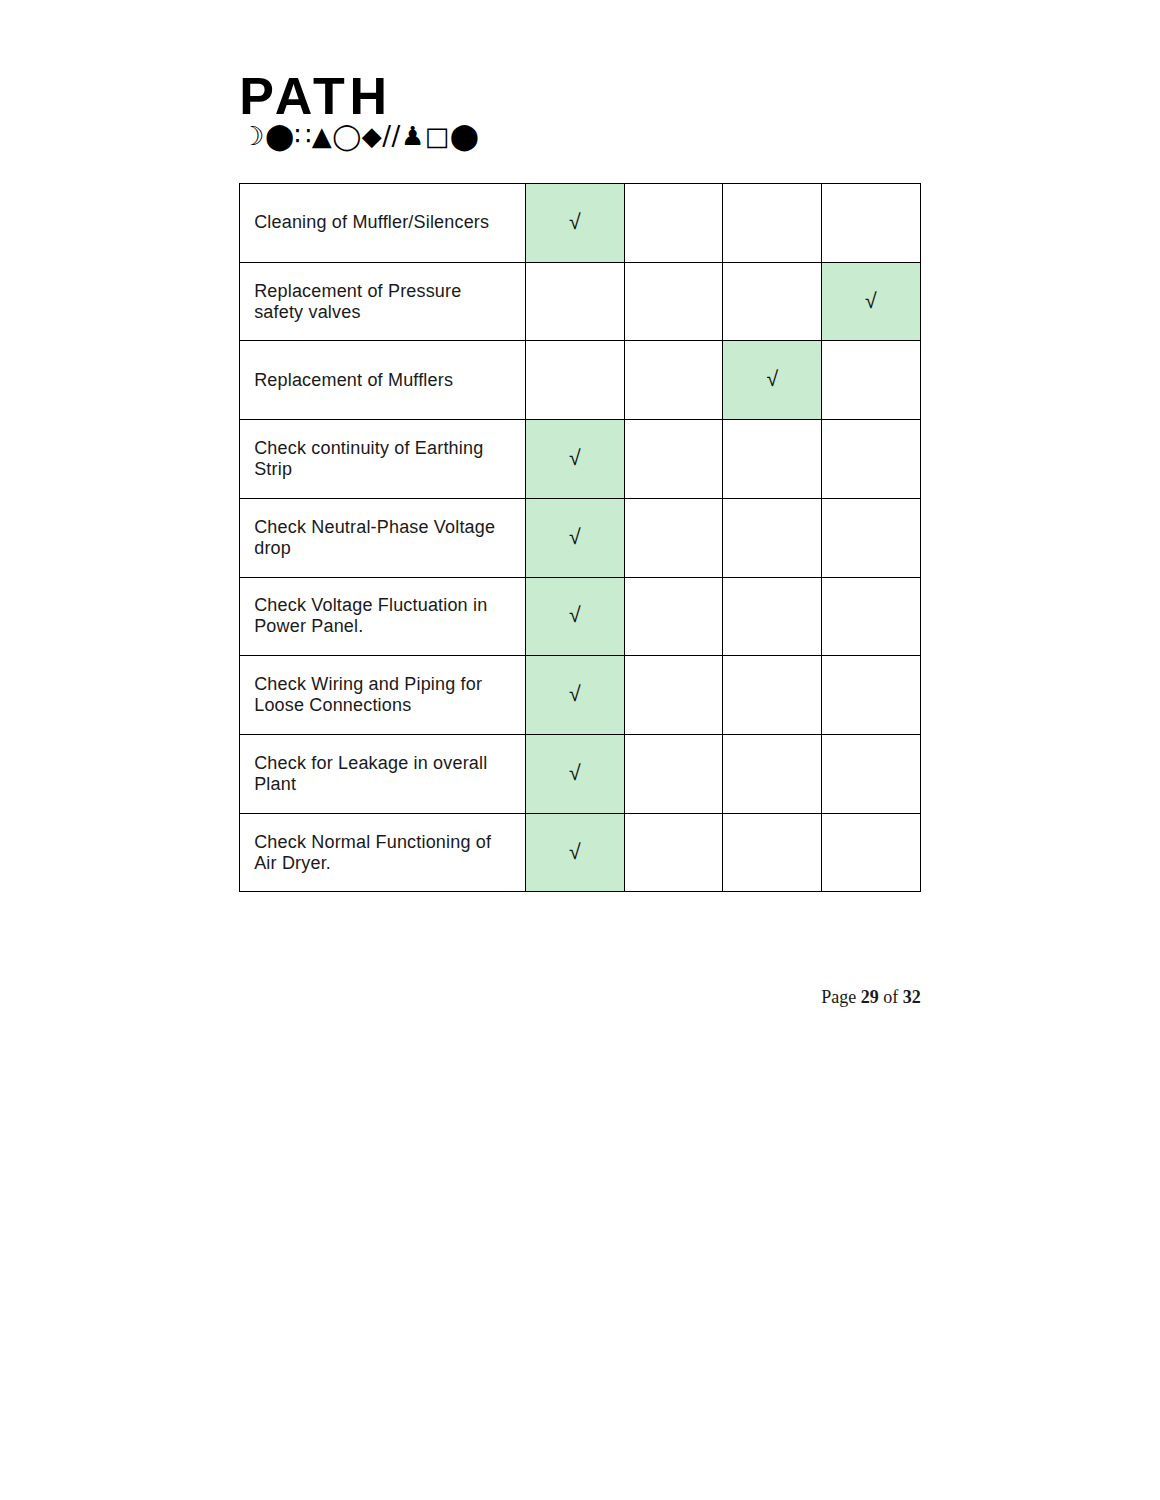PATH
☽⬤∷▲◯◆//♟□⬤
| Cleaning of Muffler/Silencers | √ | | | |
| Replacement of Pressure safety valves | | | | √ |
| Replacement of Mufflers | | | √ | |
| Check continuity of Earthing Strip | √ | | | |
| Check Neutral-Phase Voltage drop | √ | | | |
| Check Voltage Fluctuation in Power Panel. | √ | | | |
| Check Wiring and Piping for Loose Connections | √ | | | |
| Check for Leakage in overall Plant | √ | | | |
| Check Normal Functioning of Air Dryer. | √ | | | |
Page 29 of 32